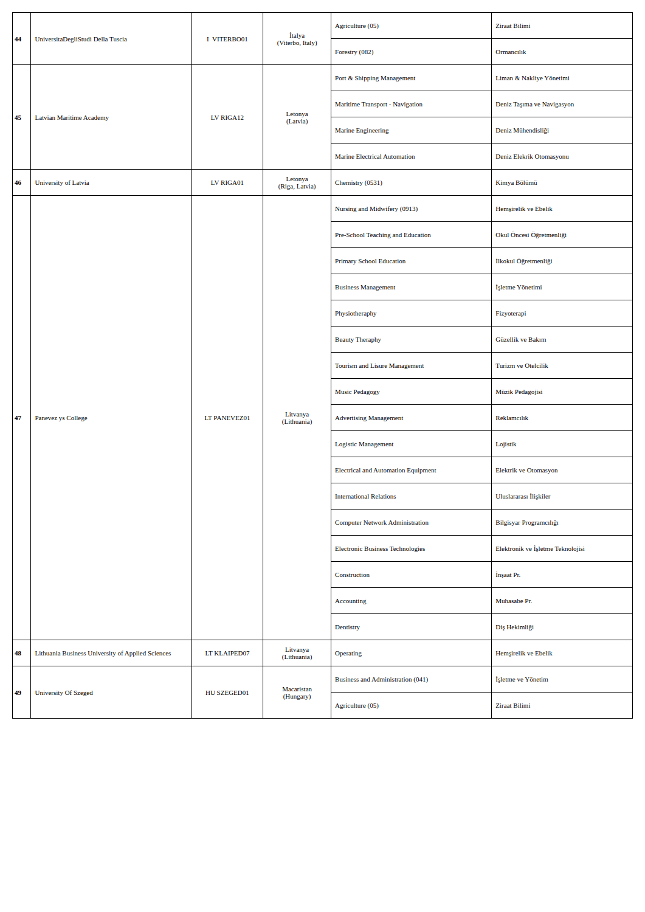| 44 | UniversitaDegliStudi Della Tuscia | I VITERBO01 | İtalya (Viterbo, Italy) | Agriculture (05) | Ziraat Bilimi |
| Forestry (082) | Ormancılık |
| 45 | Latvian Maritime Academy | LV RIGA12 | Letonya (Latvia) | Port & Shipping Management | Liman & Nakliye Yönetimi |
| Maritime Transport - Navigation | Deniz Taşıma ve Navigasyon |
| Marine Engineering | Deniz Mühendisliği |
| Marine Electrical Automation | Deniz Elekrik Otomasyonu |
| 46 | University of Latvia | LV RIGA01 | Letonya (Riga, Latvia) | Chemistry (0531) | Kimya Bölümü |
| 47 | Panevez ys College | LT PANEVEZ01 | Litvanya (Lithuania) | Nursing and Midwifery (0913) | Hemşirelik ve Ebelik |
| Pre-School Teaching and Education | Okul Öncesi Öğretmenliği |
| Primary School Education | İlkokul Öğretmenliği |
| Business Management | İşletme Yönetimi |
| Physiotheraphy | Fizyoterapi |
| Beauty Theraphy | Güzellik ve Bakım |
| Tourism and Lisure Management | Turizm ve Otelcilik |
| Music Pedagogy | Müzik Pedagojisi |
| Advertising Management | Reklamcılık |
| Logistic Management | Lojistik |
| Electrical and Automation Equipment | Elektrik ve Otomasyon |
| International Relations | Uluslararası İlişkiler |
| Computer Network Administration | Bilgisyar Programcılığı |
| Electronic Business Technologies | Elektronik ve İşletme Teknolojisi |
| Construction | İnşaat Pr. |
| Accounting | Muhasabe Pr. |
| Dentistry | Diş Hekimliği |
| 48 | Lithuania Business University of Applied Sciences | LT KLAIPED07 | Litvanya (Lithuania) | Operating | Hemşirelik ve Ebelik |
| 49 | University Of Szeged | HU SZEGED01 | Macaristan (Hungary) | Business and Administration (041) | İşletme ve Yönetim |
| Agriculture (05) | Ziraat Bilimi |